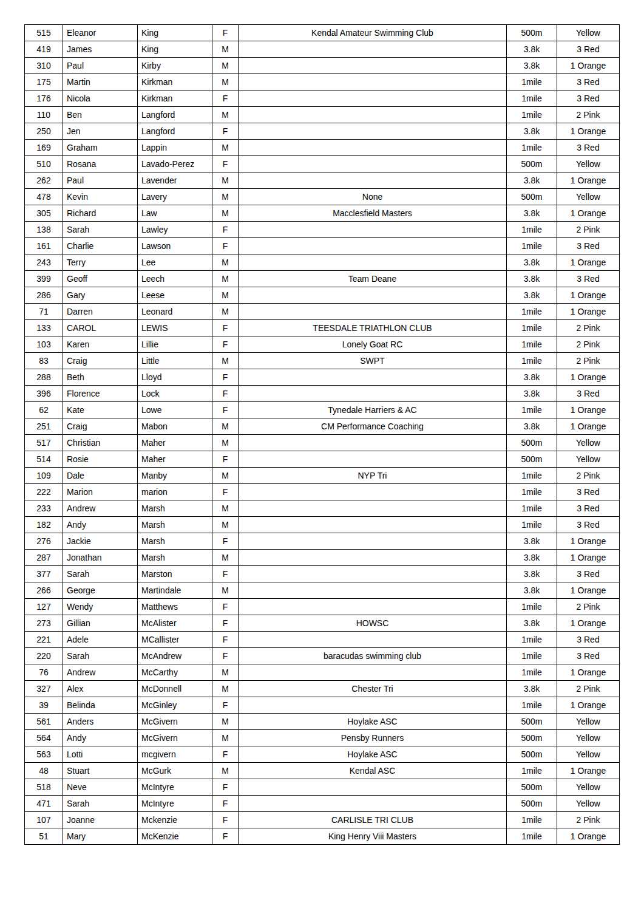| 515 | Eleanor | King | F | Kendal Amateur Swimming Club | 500m | Yellow |
| 419 | James | King | M | | 3.8k | 3 Red |
| 310 | Paul | Kirby | M | | 3.8k | 1 Orange |
| 175 | Martin | Kirkman | M | | 1mile | 3 Red |
| 176 | Nicola | Kirkman | F | | 1mile | 3 Red |
| 110 | Ben | Langford | M | | 1mile | 2 Pink |
| 250 | Jen | Langford | F | | 3.8k | 1 Orange |
| 169 | Graham | Lappin | M | | 1mile | 3 Red |
| 510 | Rosana | Lavado-Perez | F | | 500m | Yellow |
| 262 | Paul | Lavender | M | | 3.8k | 1 Orange |
| 478 | Kevin | Lavery | M | None | 500m | Yellow |
| 305 | Richard | Law | M | Macclesfield Masters | 3.8k | 1 Orange |
| 138 | Sarah | Lawley | F | | 1mile | 2 Pink |
| 161 | Charlie | Lawson | F | | 1mile | 3 Red |
| 243 | Terry | Lee | M | | 3.8k | 1 Orange |
| 399 | Geoff | Leech | M | Team Deane | 3.8k | 3 Red |
| 286 | Gary | Leese | M | | 3.8k | 1 Orange |
| 71 | Darren | Leonard | M | | 1mile | 1 Orange |
| 133 | CAROL | LEWIS | F | TEESDALE TRIATHLON CLUB | 1mile | 2 Pink |
| 103 | Karen | Lillie | F | Lonely Goat RC | 1mile | 2 Pink |
| 83 | Craig | Little | M | SWPT | 1mile | 2 Pink |
| 288 | Beth | Lloyd | F | | 3.8k | 1 Orange |
| 396 | Florence | Lock | F | | 3.8k | 3 Red |
| 62 | Kate | Lowe | F | Tynedale Harriers & AC | 1mile | 1 Orange |
| 251 | Craig | Mabon | M | CM Performance Coaching | 3.8k | 1 Orange |
| 517 | Christian | Maher | M | | 500m | Yellow |
| 514 | Rosie | Maher | F | | 500m | Yellow |
| 109 | Dale | Manby | M | NYP Tri | 1mile | 2 Pink |
| 222 | Marion | marion | F | | 1mile | 3 Red |
| 233 | Andrew | Marsh | M | | 1mile | 3 Red |
| 182 | Andy | Marsh | M | | 1mile | 3 Red |
| 276 | Jackie | Marsh | F | | 3.8k | 1 Orange |
| 287 | Jonathan | Marsh | M | | 3.8k | 1 Orange |
| 377 | Sarah | Marston | F | | 3.8k | 3 Red |
| 266 | George | Martindale | M | | 3.8k | 1 Orange |
| 127 | Wendy | Matthews | F | | 1mile | 2 Pink |
| 273 | Gillian | McAlister | F | HOWSC | 3.8k | 1 Orange |
| 221 | Adele | MCallister | F | | 1mile | 3 Red |
| 220 | Sarah | McAndrew | F | baracudas swimming club | 1mile | 3 Red |
| 76 | Andrew | McCarthy | M | | 1mile | 1 Orange |
| 327 | Alex | McDonnell | M | Chester Tri | 3.8k | 2 Pink |
| 39 | Belinda | McGinley | F | | 1mile | 1 Orange |
| 561 | Anders | McGivern | M | Hoylake ASC | 500m | Yellow |
| 564 | Andy | McGivern | M | Pensby Runners | 500m | Yellow |
| 563 | Lotti | mcgivern | F | Hoylake ASC | 500m | Yellow |
| 48 | Stuart | McGurk | M | Kendal ASC | 1mile | 1 Orange |
| 518 | Neve | McIntyre | F | | 500m | Yellow |
| 471 | Sarah | McIntyre | F | | 500m | Yellow |
| 107 | Joanne | Mckenzie | F | CARLISLE TRI CLUB | 1mile | 2 Pink |
| 51 | Mary | McKenzie | F | King Henry Viii Masters | 1mile | 1 Orange |